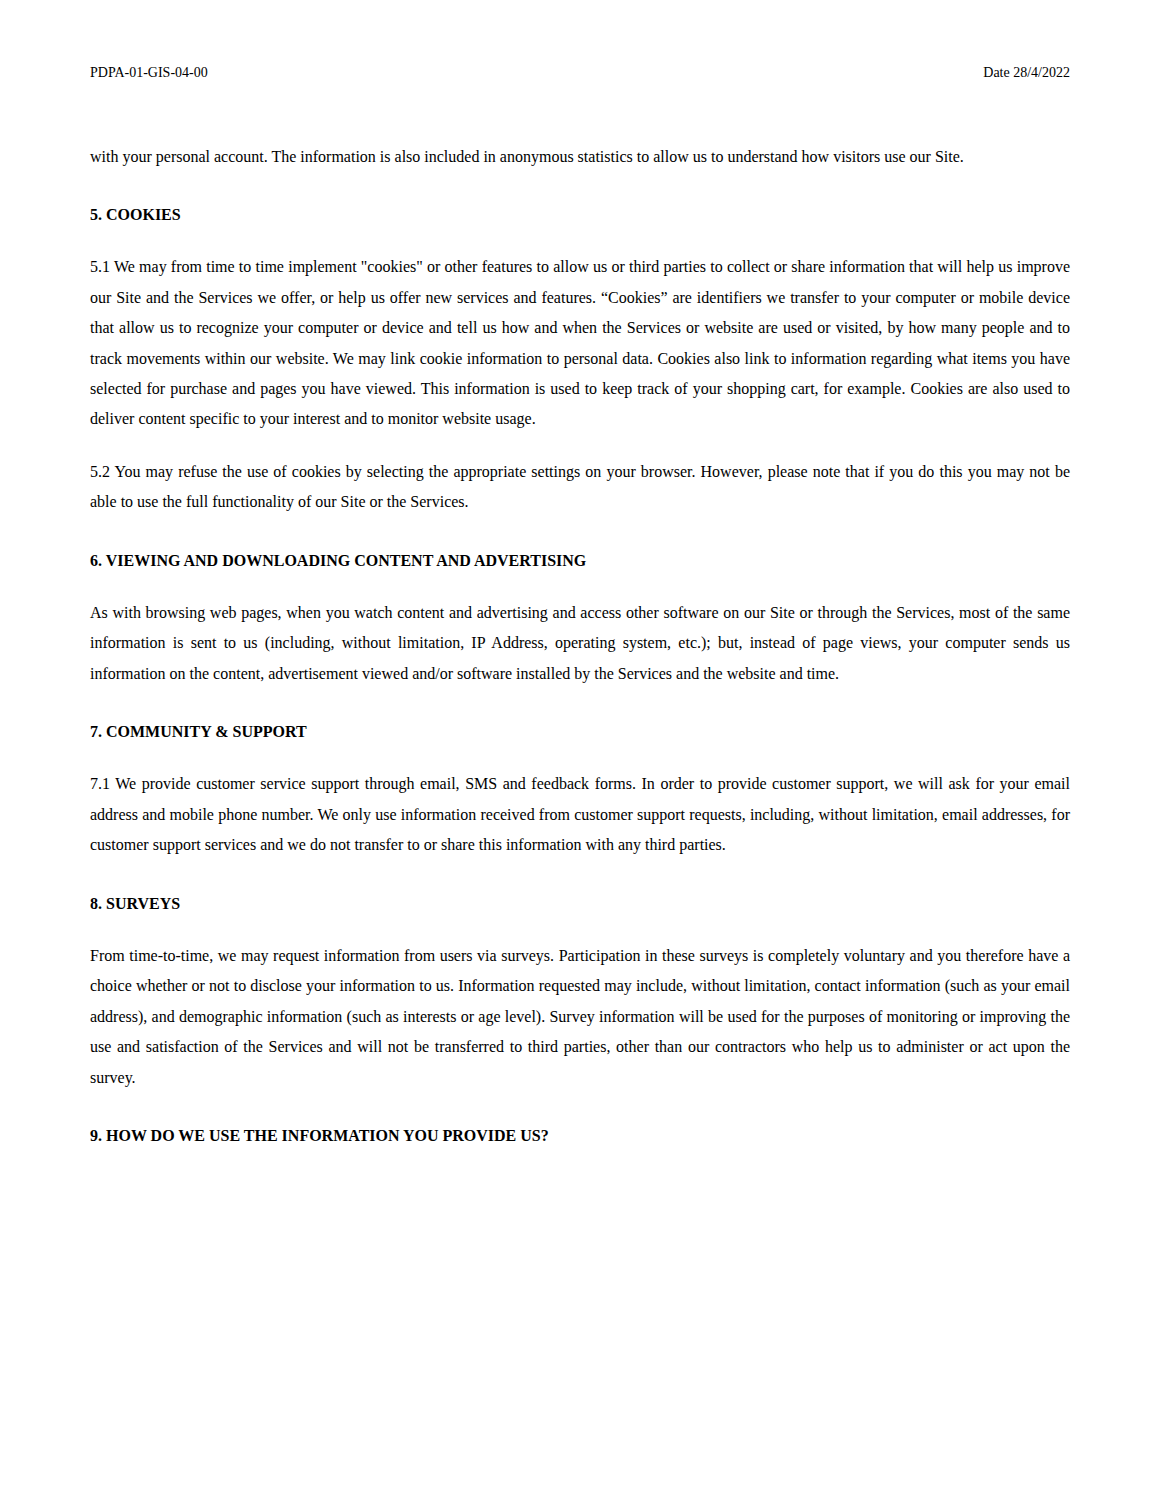PDPA-01-GIS-04-00 Date 28/4/2022
with your personal account. The information is also included in anonymous statistics to allow us to understand how visitors use our Site.
5. COOKIES
5.1 We may from time to time implement "cookies" or other features to allow us or third parties to collect or share information that will help us improve our Site and the Services we offer, or help us offer new services and features. “Cookies” are identifiers we transfer to your computer or mobile device that allow us to recognize your computer or device and tell us how and when the Services or website are used or visited, by how many people and to track movements within our website. We may link cookie information to personal data. Cookies also link to information regarding what items you have selected for purchase and pages you have viewed. This information is used to keep track of your shopping cart, for example. Cookies are also used to deliver content specific to your interest and to monitor website usage.
5.2 You may refuse the use of cookies by selecting the appropriate settings on your browser. However, please note that if you do this you may not be able to use the full functionality of our Site or the Services.
6. VIEWING AND DOWNLOADING CONTENT AND ADVERTISING
As with browsing web pages, when you watch content and advertising and access other software on our Site or through the Services, most of the same information is sent to us (including, without limitation, IP Address, operating system, etc.); but, instead of page views, your computer sends us information on the content, advertisement viewed and/or software installed by the Services and the website and time.
7. COMMUNITY & SUPPORT
7.1 We provide customer service support through email, SMS and feedback forms. In order to provide customer support, we will ask for your email address and mobile phone number. We only use information received from customer support requests, including, without limitation, email addresses, for customer support services and we do not transfer to or share this information with any third parties.
8. SURVEYS
From time‑to‑time, we may request information from users via surveys. Participation in these surveys is completely voluntary and you therefore have a choice whether or not to disclose your information to us. Information requested may include, without limitation, contact information (such as your email address), and demographic information (such as interests or age level). Survey information will be used for the purposes of monitoring or improving the use and satisfaction of the Services and will not be transferred to third parties, other than our contractors who help us to administer or act upon the survey.
9. HOW DO WE USE THE INFORMATION YOU PROVIDE US?